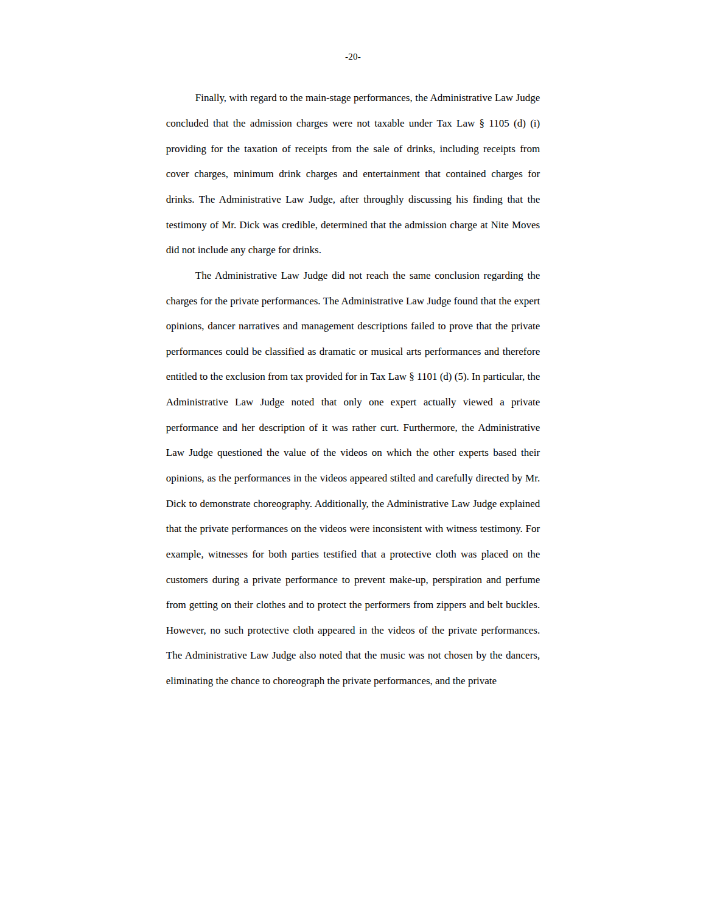-20-
Finally, with regard to the main-stage performances, the Administrative Law Judge concluded that the admission charges were not taxable under Tax Law § 1105 (d) (i) providing for the taxation of receipts from the sale of drinks, including receipts from cover charges, minimum drink charges and entertainment that contained charges for drinks. The Administrative Law Judge, after throughly discussing his finding that the testimony of Mr. Dick was credible, determined that the admission charge at Nite Moves did not include any charge for drinks.
The Administrative Law Judge did not reach the same conclusion regarding the charges for the private performances. The Administrative Law Judge found that the expert opinions, dancer narratives and management descriptions failed to prove that the private performances could be classified as dramatic or musical arts performances and therefore entitled to the exclusion from tax provided for in Tax Law § 1101 (d) (5). In particular, the Administrative Law Judge noted that only one expert actually viewed a private performance and her description of it was rather curt. Furthermore, the Administrative Law Judge questioned the value of the videos on which the other experts based their opinions, as the performances in the videos appeared stilted and carefully directed by Mr. Dick to demonstrate choreography. Additionally, the Administrative Law Judge explained that the private performances on the videos were inconsistent with witness testimony. For example, witnesses for both parties testified that a protective cloth was placed on the customers during a private performance to prevent make-up, perspiration and perfume from getting on their clothes and to protect the performers from zippers and belt buckles. However, no such protective cloth appeared in the videos of the private performances. The Administrative Law Judge also noted that the music was not chosen by the dancers, eliminating the chance to choreograph the private performances, and the private